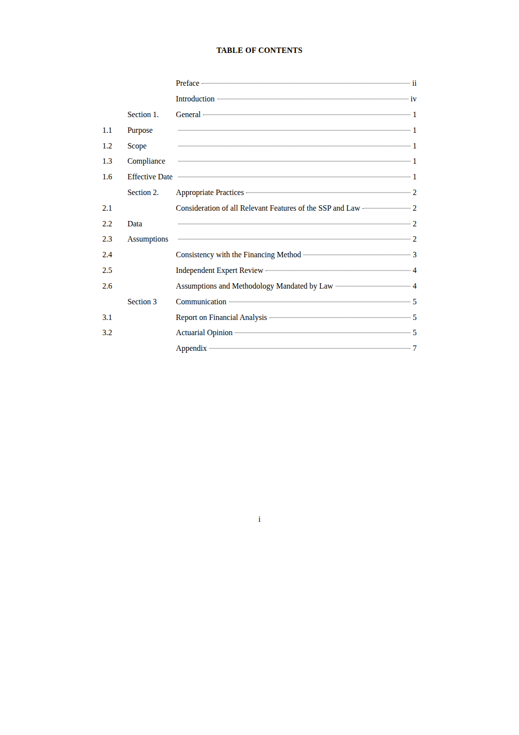Table of Contents
| | | Preface ii |
| | | Introduction iv |
| | Section 1. | General 1 |
| 1.1 | Purpose | 1 |
| 1.2 | Scope | 1 |
| 1.3 | Compliance | 1 |
| 1.6 | Effective Date | 1 |
| | Section 2. | Appropriate Practices 2 |
| 2.1 | | Consideration of all Relevant Features of the SSP and Law 2 |
| 2.2 | Data | 2 |
| 2.3 | Assumptions | 2 |
| 2.4 | | Consistency with the Financing Method 3 |
| 2.5 | | Independent Expert Review 4 |
| 2.6 | | Assumptions and Methodology Mandated by Law 4 |
| | Section 3 | Communication 5 |
| 3.1 | | Report on Financial Analysis 5 |
| 3.2 | | Actuarial Opinion 5 |
| | | Appendix 7 |
i